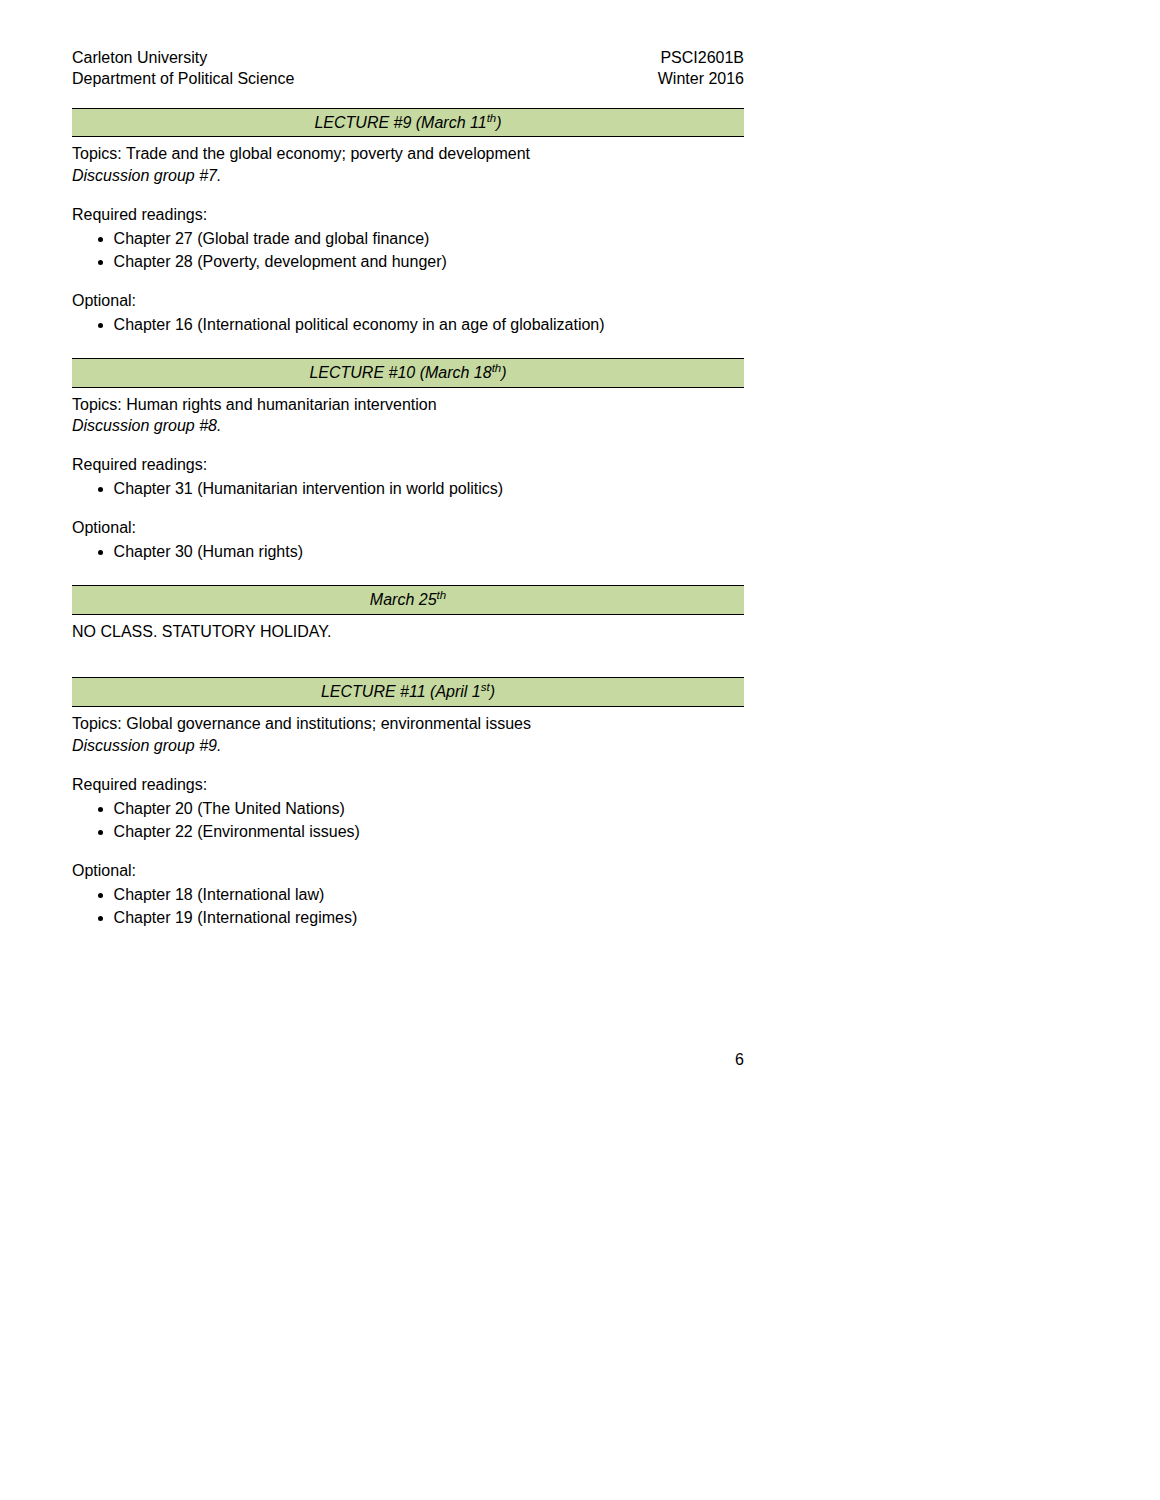Carleton University
Department of Political Science
PSCI2601B
Winter 2016
LECTURE #9 (March 11th)
Topics: Trade and the global economy; poverty and development
Discussion group #7.
Required readings:
Chapter 27 (Global trade and global finance)
Chapter 28 (Poverty, development and hunger)
Optional:
Chapter 16 (International political economy in an age of globalization)
LECTURE #10 (March 18th)
Topics: Human rights and humanitarian intervention
Discussion group #8.
Required readings:
Chapter 31 (Humanitarian intervention in world politics)
Optional:
Chapter 30 (Human rights)
March 25th
NO CLASS. STATUTORY HOLIDAY.
LECTURE #11 (April 1st)
Topics: Global governance and institutions; environmental issues
Discussion group #9.
Required readings:
Chapter 20 (The United Nations)
Chapter 22 (Environmental issues)
Optional:
Chapter 18 (International law)
Chapter 19 (International regimes)
6